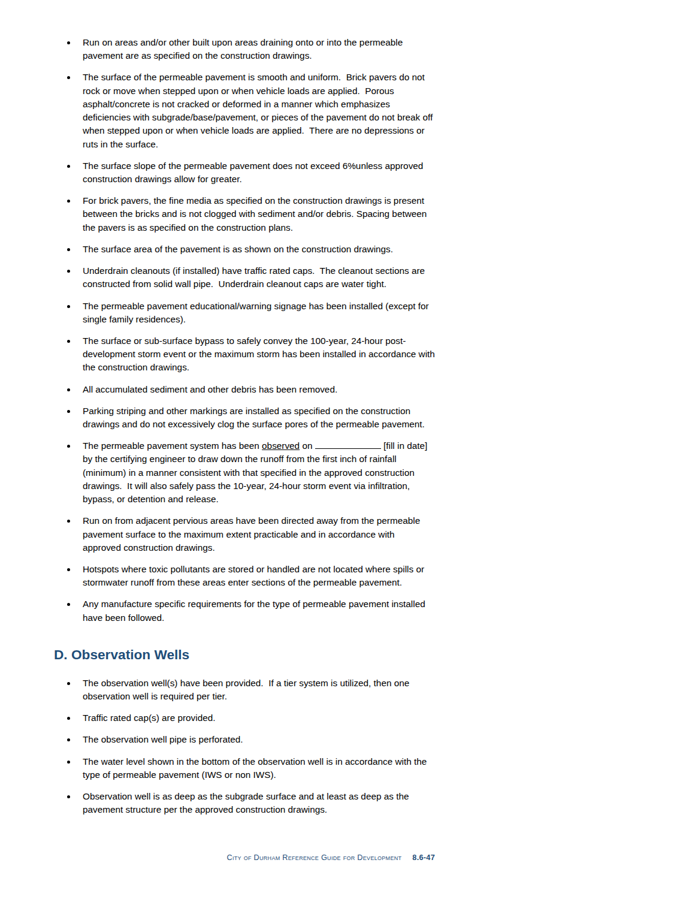Run on areas and/or other built upon areas draining onto or into the permeable pavement are as specified on the construction drawings.
The surface of the permeable pavement is smooth and uniform. Brick pavers do not rock or move when stepped upon or when vehicle loads are applied. Porous asphalt/concrete is not cracked or deformed in a manner which emphasizes deficiencies with subgrade/base/pavement, or pieces of the pavement do not break off when stepped upon or when vehicle loads are applied. There are no depressions or ruts in the surface.
The surface slope of the permeable pavement does not exceed 6%unless approved construction drawings allow for greater.
For brick pavers, the fine media as specified on the construction drawings is present between the bricks and is not clogged with sediment and/or debris. Spacing between the pavers is as specified on the construction plans.
The surface area of the pavement is as shown on the construction drawings.
Underdrain cleanouts (if installed) have traffic rated caps. The cleanout sections are constructed from solid wall pipe. Underdrain cleanout caps are water tight.
The permeable pavement educational/warning signage has been installed (except for single family residences).
The surface or sub-surface bypass to safely convey the 100-year, 24-hour post-development storm event or the maximum storm has been installed in accordance with the construction drawings.
All accumulated sediment and other debris has been removed.
Parking striping and other markings are installed as specified on the construction drawings and do not excessively clog the surface pores of the permeable pavement.
The permeable pavement system has been observed on [fill in date] by the certifying engineer to draw down the runoff from the first inch of rainfall (minimum) in a manner consistent with that specified in the approved construction drawings. It will also safely pass the 10-year, 24-hour storm event via infiltration, bypass, or detention and release.
Run on from adjacent pervious areas have been directed away from the permeable pavement surface to the maximum extent practicable and in accordance with approved construction drawings.
Hotspots where toxic pollutants are stored or handled are not located where spills or stormwater runoff from these areas enter sections of the permeable pavement.
Any manufacture specific requirements for the type of permeable pavement installed have been followed.
D. Observation Wells
The observation well(s) have been provided. If a tier system is utilized, then one observation well is required per tier.
Traffic rated cap(s) are provided.
The observation well pipe is perforated.
The water level shown in the bottom of the observation well is in accordance with the type of permeable pavement (IWS or non IWS).
Observation well is as deep as the subgrade surface and at least as deep as the pavement structure per the approved construction drawings.
City of Durham Reference Guide for Development 8.6-47